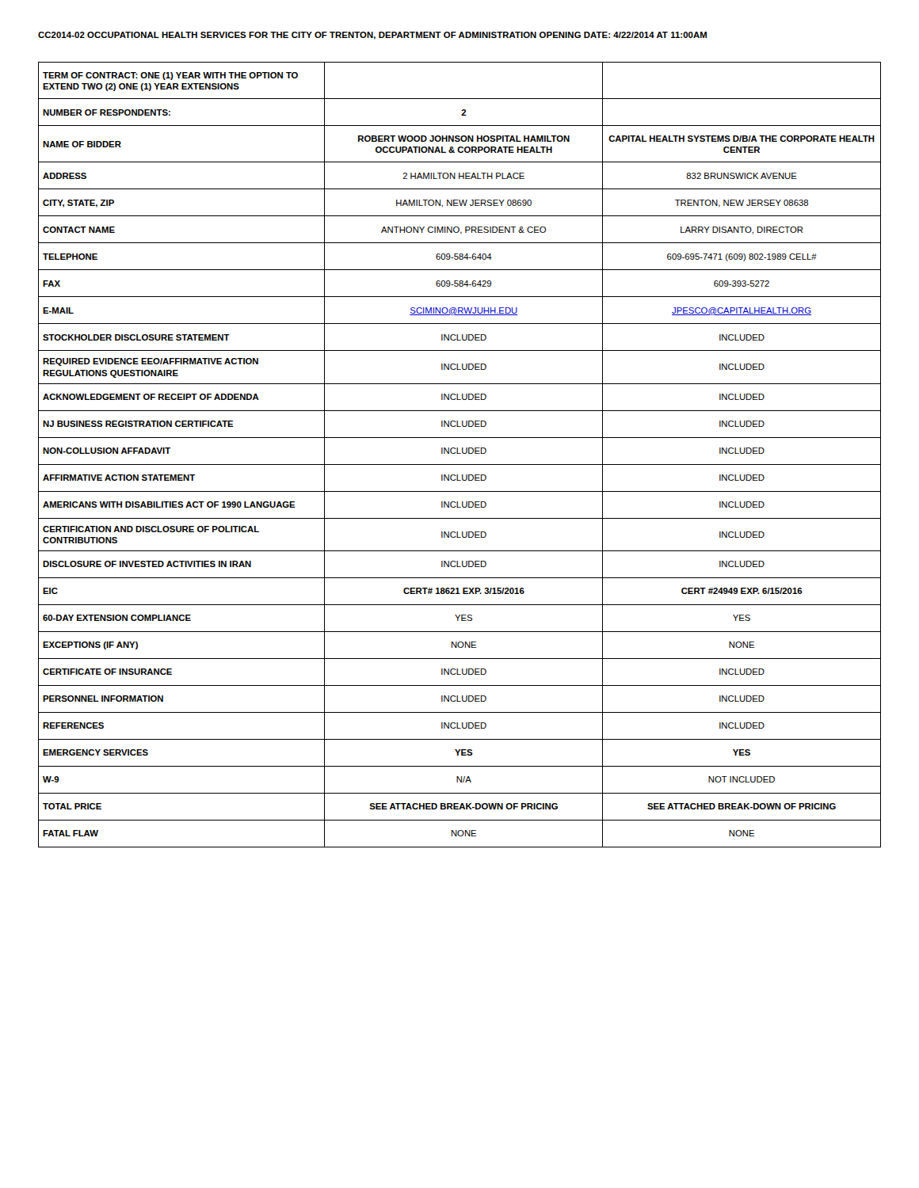CC2014-02 OCCUPATIONAL HEALTH SERVICES FOR THE CITY OF TRENTON, DEPARTMENT OF ADMINISTRATION OPENING DATE: 4/22/2014 AT 11:00AM
| TERM OF CONTRACT: ONE (1) YEAR WITH THE OPTION TO EXTEND TWO (2) ONE (1) YEAR EXTENSIONS | | |
| NUMBER OF RESPONDENTS: | 2 | |
| NAME OF BIDDER | ROBERT WOOD JOHNSON HOSPITAL HAMILTON OCCUPATIONAL & CORPORATE HEALTH | CAPITAL HEALTH SYSTEMS D/B/A THE CORPORATE HEALTH CENTER |
| ADDRESS | 2 HAMILTON HEALTH PLACE | 832 BRUNSWICK AVENUE |
| CITY, STATE, ZIP | HAMILTON, NEW JERSEY 08690 | TRENTON, NEW JERSEY 08638 |
| CONTACT NAME | ANTHONY CIMINO, PRESIDENT & CEO | LARRY DISANTO, DIRECTOR |
| TELEPHONE | 609-584-6404 | 609-695-7471 (609) 802-1989 CELL# |
| FAX | 609-584-6429 | 609-393-5272 |
| E-MAIL | SCIMINO@RWJUHH.EDU | JPESCO@CAPITALHEALTH.ORG |
| STOCKHOLDER DISCLOSURE STATEMENT | INCLUDED | INCLUDED |
| REQUIRED EVIDENCE EEO/AFFIRMATIVE ACTION REGULATIONS QUESTIONAIRE | INCLUDED | INCLUDED |
| ACKNOWLEDGEMENT OF RECEIPT OF ADDENDA | INCLUDED | INCLUDED |
| NJ BUSINESS REGISTRATION CERTIFICATE | INCLUDED | INCLUDED |
| NON-COLLUSION AFFADAVIT | INCLUDED | INCLUDED |
| AFFIRMATIVE ACTION STATEMENT | INCLUDED | INCLUDED |
| AMERICANS WITH DISABILITIES ACT OF 1990 LANGUAGE | INCLUDED | INCLUDED |
| CERTIFICATION AND DISCLOSURE OF POLITICAL CONTRIBUTIONS | INCLUDED | INCLUDED |
| DISCLOSURE OF INVESTED ACTIVITIES IN IRAN | INCLUDED | INCLUDED |
| EIC | CERT# 18621 EXP. 3/15/2016 | CERT #24949 EXP. 6/15/2016 |
| 60-DAY EXTENSION COMPLIANCE | YES | YES |
| EXCEPTIONS (IF ANY) | NONE | NONE |
| CERTIFICATE OF INSURANCE | INCLUDED | INCLUDED |
| PERSONNEL INFORMATION | INCLUDED | INCLUDED |
| REFERENCES | INCLUDED | INCLUDED |
| EMERGENCY SERVICES | YES | YES |
| W-9 | N/A | NOT INCLUDED |
| TOTAL PRICE | SEE ATTACHED BREAK-DOWN OF PRICING | SEE ATTACHED BREAK-DOWN OF PRICING |
| FATAL FLAW | NONE | NONE |